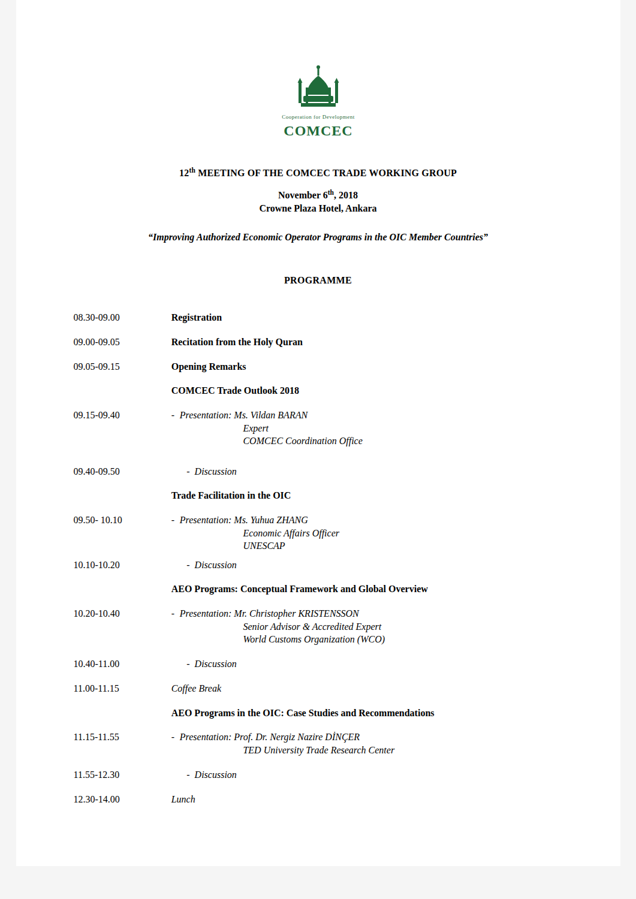Cooperation for Development COMCEC
12th MEETING OF THE COMCEC TRADE WORKING GROUP
November 6th, 2018
Crowne Plaza Hotel, Ankara
“Improving Authorized Economic Operator Programs in the OIC Member Countries”
PROGRAMME
| 08.30-09.00 | Registration |
| 09.00-09.05 | Recitation from the Holy Quran |
| 09.05-09.15 | Opening Remarks |
| | COMCEC Trade Outlook 2018 |
| 09.15-09.40 | - Presentation: Ms. Vildan BARAN Expert COMCEC Coordination Office |
| 09.40-09.50 | - Discussion |
| | Trade Facilitation in the OIC |
| 09.50- 10.10 | - Presentation: Ms. Yuhua ZHANG Economic Affairs Officer UNESCAP |
| 10.10-10.20 | - Discussion |
| | AEO Programs: Conceptual Framework and Global Overview |
| 10.20-10.40 | - Presentation: Mr. Christopher KRISTENSSON Senior Advisor & Accredited Expert World Customs Organization (WCO) |
| 10.40-11.00 | - Discussion |
| 11.00-11.15 | Coffee Break |
| | AEO Programs in the OIC: Case Studies and Recommendations |
| 11.15-11.55 | - Presentation: Prof. Dr. Nergiz Nazire DİNÇER TED University Trade Research Center |
| 11.55-12.30 | - Discussion |
| 12.30-14.00 | Lunch |